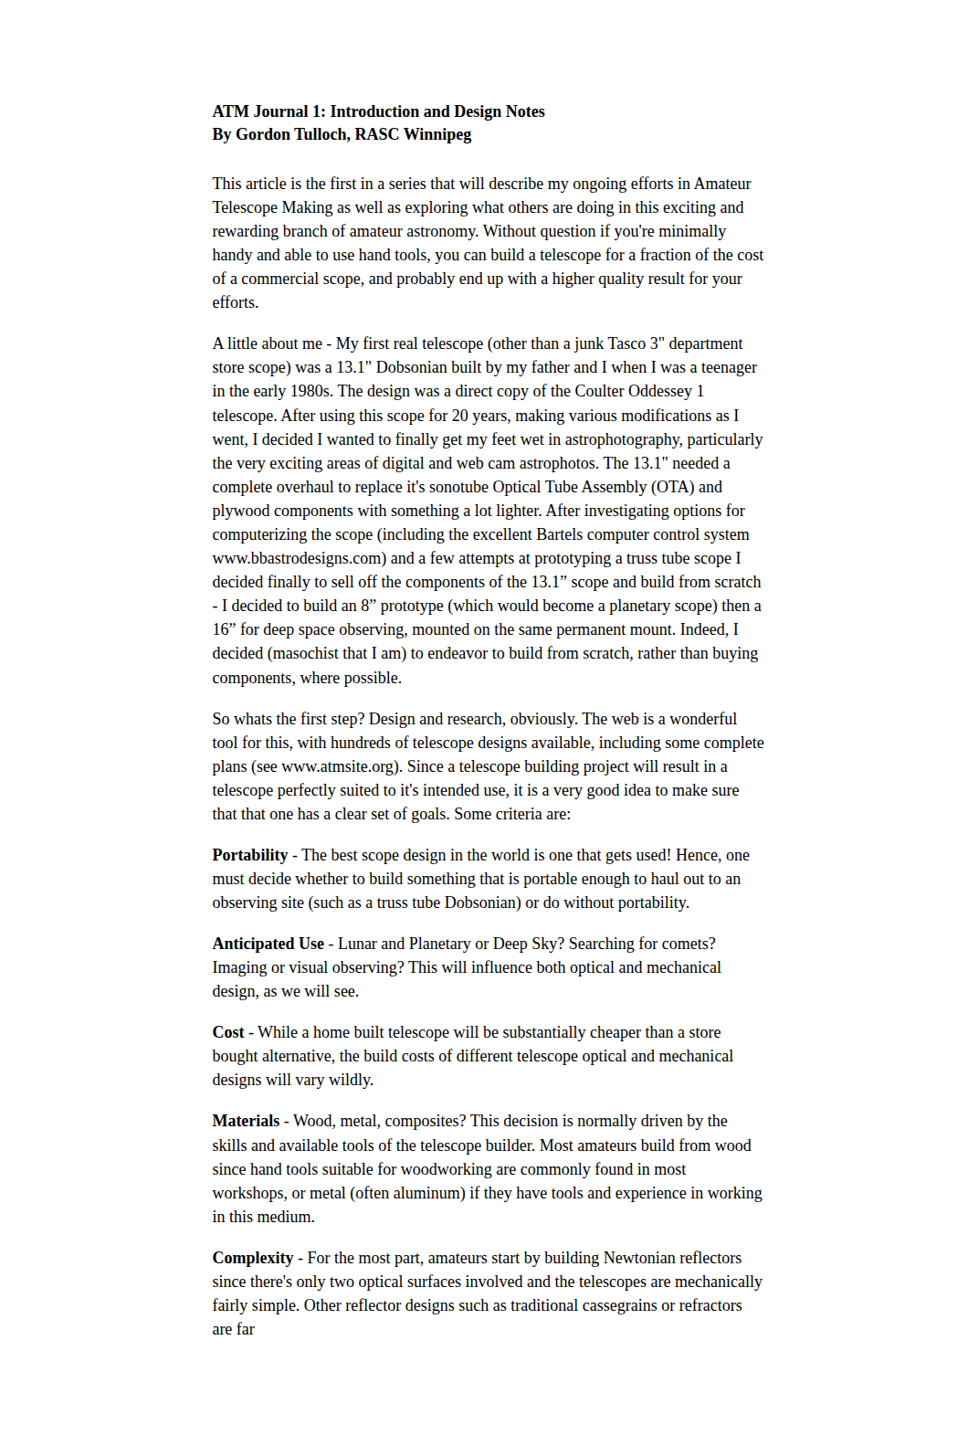ATM Journal 1: Introduction and Design NotesBy Gordon Tulloch, RASC Winnipeg
This article is the first in a series that will describe my ongoing efforts in Amateur Telescope Making as well as exploring what others are doing in this exciting and rewarding branch of amateur astronomy. Without question if you're minimally handy and able to use hand tools, you can build a telescope for a fraction of the cost of a commercial scope, and probably end up with a higher quality result for your efforts.
A little about me - My first real telescope (other than a junk Tasco 3" department store scope) was a 13.1" Dobsonian built by my father and I when I was a teenager in the early 1980s. The design was a direct copy of the Coulter Oddessey 1 telescope. After using this scope for 20 years, making various modifications as I went, I decided I wanted to finally get my feet wet in astrophotography, particularly the very exciting areas of digital and web cam astrophotos. The 13.1" needed a complete overhaul to replace it's sonotube Optical Tube Assembly (OTA) and plywood components with something a lot lighter. After investigating options for computerizing the scope (including the excellent Bartels computer control system www.bbastrodesigns.com) and a few attempts at prototyping a truss tube scope I decided finally to sell off the components of the 13.1” scope and build from scratch - I decided to build an 8” prototype (which would become a planetary scope) then a 16” for deep space observing, mounted on the same permanent mount. Indeed, I decided (masochist that I am) to endeavor to build from scratch, rather than buying components, where possible.
So whats the first step? Design and research, obviously. The web is a wonderful tool for this, with hundreds of telescope designs available, including some complete plans (see www.atmsite.org). Since a telescope building project will result in a telescope perfectly suited to it's intended use, it is a very good idea to make sure that that one has a clear set of goals. Some criteria are:
Portability - The best scope design in the world is one that gets used! Hence, one must decide whether to build something that is portable enough to haul out to an observing site (such as a truss tube Dobsonian) or do without portability.
Anticipated Use - Lunar and Planetary or Deep Sky? Searching for comets? Imaging or visual observing? This will influence both optical and mechanical design, as we will see.
Cost - While a home built telescope will be substantially cheaper than a store bought alternative, the build costs of different telescope optical and mechanical designs will vary wildly.
Materials - Wood, metal, composites? This decision is normally driven by the skills and available tools of the telescope builder. Most amateurs build from wood since hand tools suitable for woodworking are commonly found in most workshops, or metal (often aluminum) if they have tools and experience in working in this medium.
Complexity - For the most part, amateurs start by building Newtonian reflectors since there's only two optical surfaces involved and the telescopes are mechanically fairly simple. Other reflector designs such as traditional cassegrains or refractors are far